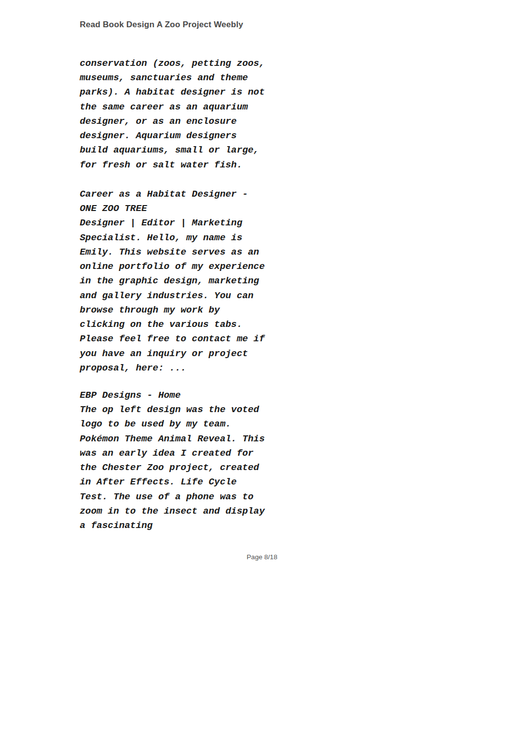Read Book Design A Zoo Project Weebly
conservation (zoos, petting zoos, museums, sanctuaries and theme parks). A habitat designer is not the same career as an aquarium designer, or as an enclosure designer. Aquarium designers build aquariums, small or large, for fresh or salt water fish.
Career as a Habitat Designer - ONE ZOO TREE
Designer | Editor | Marketing Specialist. Hello, my name is Emily. This website serves as an online portfolio of my experience in the graphic design, marketing and gallery industries. You can browse through my work by clicking on the various tabs. Please feel free to contact me if you have an inquiry or project proposal, here: ...
EBP Designs - Home
The op left design was the voted logo to be used by my team. Pokémon Theme Animal Reveal. This was an early idea I created for the Chester Zoo project, created in After Effects. Life Cycle Test. The use of a phone was to zoom in to the insect and display a fascinating
Page 8/18